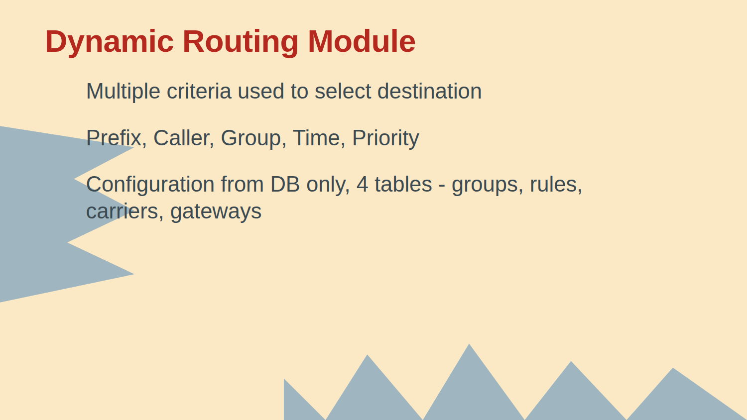Dynamic Routing Module
Multiple criteria used to select destination
Prefix, Caller, Group, Time, Priority
Configuration from DB only, 4 tables - groups, rules, carriers, gateways